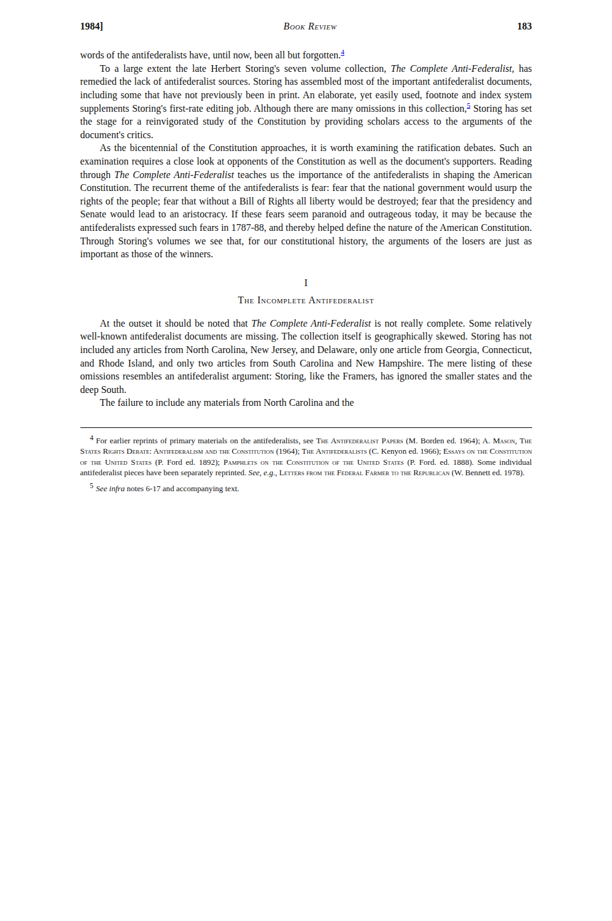1984] Book Review 183
words of the antifederalists have, until now, been all but forgotten.4
To a large extent the late Herbert Storing's seven volume collection, The Complete Anti-Federalist, has remedied the lack of antifederalist sources. Storing has assembled most of the important antifederalist documents, including some that have not previously been in print. An elaborate, yet easily used, footnote and index system supplements Storing's first-rate editing job. Although there are many omissions in this collection,5 Storing has set the stage for a reinvigorated study of the Constitution by providing scholars access to the arguments of the document's critics.
As the bicentennial of the Constitution approaches, it is worth examining the ratification debates. Such an examination requires a close look at opponents of the Constitution as well as the document's supporters. Reading through The Complete Anti-Federalist teaches us the importance of the antifederalists in shaping the American Constitution. The recurrent theme of the antifederalists is fear: fear that the national government would usurp the rights of the people; fear that without a Bill of Rights all liberty would be destroyed; fear that the presidency and Senate would lead to an aristocracy. If these fears seem paranoid and outrageous today, it may be because the antifederalists expressed such fears in 1787-88, and thereby helped define the nature of the American Constitution. Through Storing's volumes we see that, for our constitutional history, the arguments of the losers are just as important as those of the winners.
I
The Incomplete Antifederalist
At the outset it should be noted that The Complete Anti-Federalist is not really complete. Some relatively well-known antifederalist documents are missing. The collection itself is geographically skewed. Storing has not included any articles from North Carolina, New Jersey, and Delaware, only one article from Georgia, Connecticut, and Rhode Island, and only two articles from South Carolina and New Hampshire. The mere listing of these omissions resembles an antifederalist argument: Storing, like the Framers, has ignored the smaller states and the deep South.
The failure to include any materials from North Carolina and the
4 For earlier reprints of primary materials on the antifederalists, see The Antifederalist Papers (M. Borden ed. 1964); A. Mason, The States Rights Debate: Antifederalism and the Constitution (1964); The Antifederalists (C. Kenyon ed. 1966); Essays on the Constitution of the United States (P. Ford ed. 1892); Pamphlets on the Constitution of the United States (P. Ford. ed. 1888). Some individual antifederalist pieces have been separately reprinted. See, e.g., Letters from the Federal Farmer to the Republican (W. Bennett ed. 1978).
5 See infra notes 6-17 and accompanying text.